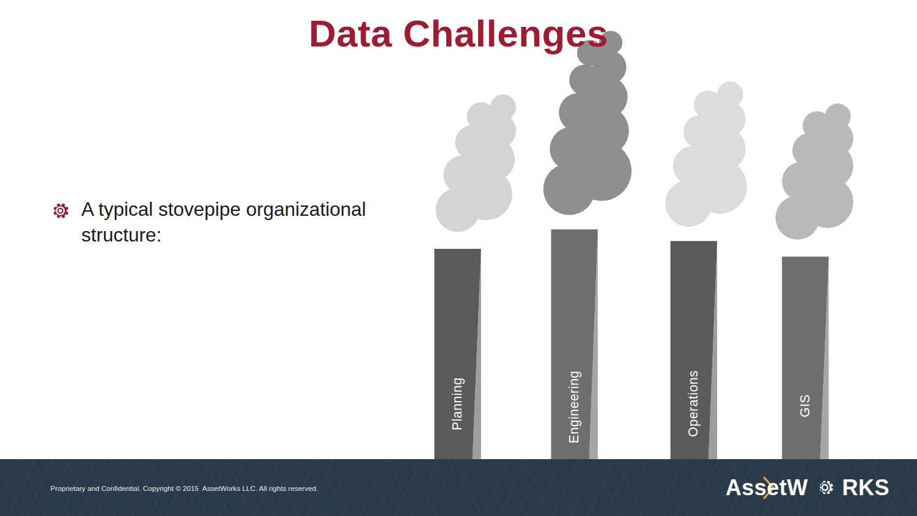Data Challenges
A typical stovepipe organizational structure:
Four smokestacks representing organizational silos Planning Engineering Operations GIS
Proprietary and Confidential. Copyright © 2015 AssetWorks LLC. All rights reserved.
AssetW RKS